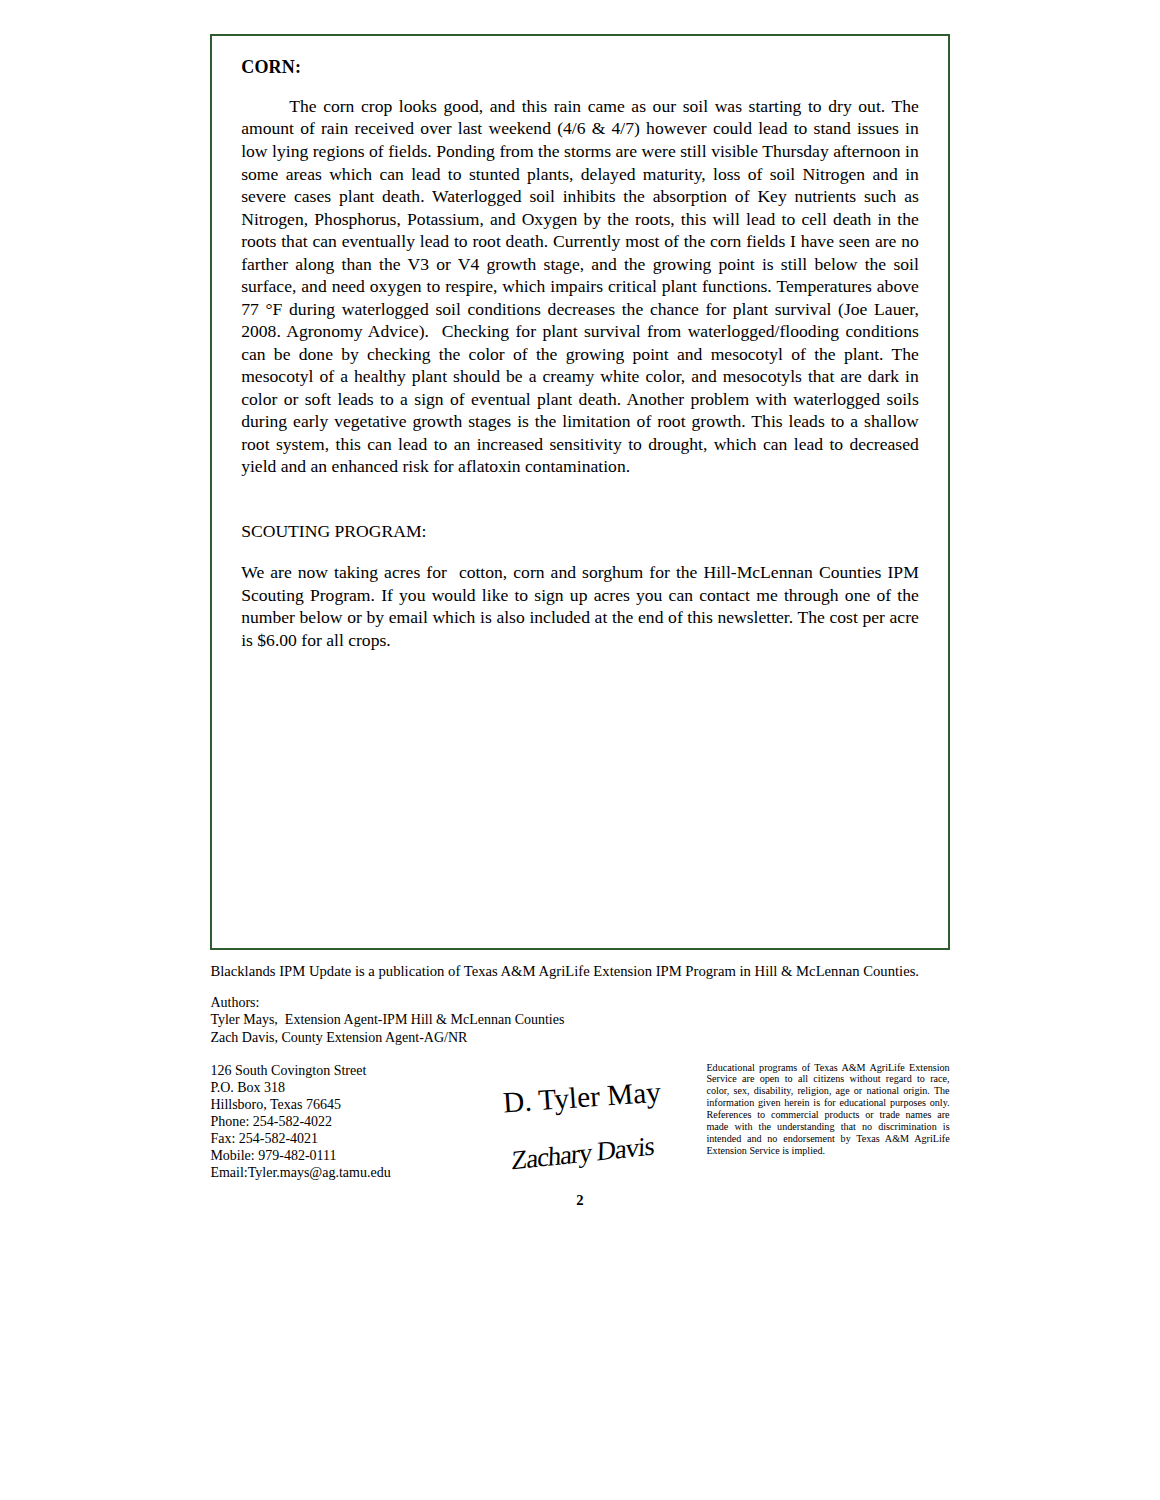CORN:
The corn crop looks good, and this rain came as our soil was starting to dry out. The amount of rain received over last weekend (4/6 & 4/7) however could lead to stand issues in low lying regions of fields. Ponding from the storms are were still visible Thursday afternoon in some areas which can lead to stunted plants, delayed maturity, loss of soil Nitrogen and in severe cases plant death. Waterlogged soil inhibits the absorption of Key nutrients such as Nitrogen, Phosphorus, Potassium, and Oxygen by the roots, this will lead to cell death in the roots that can eventually lead to root death. Currently most of the corn fields I have seen are no farther along than the V3 or V4 growth stage, and the growing point is still below the soil surface, and need oxygen to respire, which impairs critical plant functions. Temperatures above 77 °F during waterlogged soil conditions decreases the chance for plant survival (Joe Lauer, 2008. Agronomy Advice). Checking for plant survival from waterlogged/flooding conditions can be done by checking the color of the growing point and mesocotyl of the plant. The mesocotyl of a healthy plant should be a creamy white color, and mesocotyls that are dark in color or soft leads to a sign of eventual plant death. Another problem with waterlogged soils during early vegetative growth stages is the limitation of root growth. This leads to a shallow root system, this can lead to an increased sensitivity to drought, which can lead to decreased yield and an enhanced risk for aflatoxin contamination.
SCOUTING PROGRAM:
We are now taking acres for cotton, corn and sorghum for the Hill-McLennan Counties IPM Scouting Program. If you would like to sign up acres you can contact me through one of the number below or by email which is also included at the end of this newsletter. The cost per acre is $6.00 for all crops.
Blacklands IPM Update is a publication of Texas A&M AgriLife Extension IPM Program in Hill & McLennan Counties.
Authors:
Tyler Mays, Extension Agent-IPM Hill & McLennan Counties
Zach Davis, County Extension Agent-AG/NR
126 South Covington Street
P.O. Box 318
Hillsboro, Texas 76645
Phone: 254-582-4022
Fax: 254-582-4021
Mobile: 979-482-0111
Email:Tyler.mays@ag.tamu.edu
D. Tyler May
Zachary Davis
Educational programs of Texas A&M AgriLife Extension Service are open to all citizens without regard to race, color, sex, disability, religion, age or national origin. The information given herein is for educational purposes only. References to commercial products or trade names are made with the understanding that no discrimination is intended and no endorsement by Texas A&M AgriLife Extension Service is implied.
2